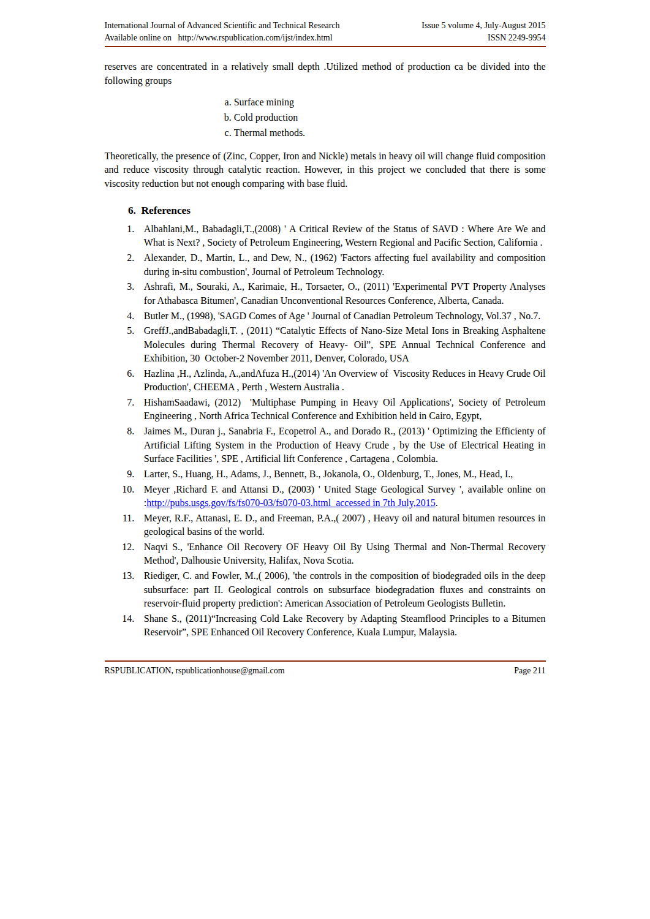International Journal of Advanced Scientific and Technical Research
Issue 5 volume 4, July-August 2015
Available online on http://www.rspublication.com/ijst/index.html
ISSN 2249-9954
reserves are concentrated in a relatively small depth .Utilized method of production ca be divided into the following groups
Surface mining
Cold production
Thermal methods.
Theoretically, the presence of (Zinc, Copper, Iron and Nickle) metals in heavy oil will change fluid composition and reduce viscosity through catalytic reaction. However, in this project we concluded that there is some viscosity reduction but not enough comparing with base fluid.
6. References
Albahlani,M., Babadagli,T.,(2008) ' A Critical Review of the Status of SAVD : Where Are We and What is Next? , Society of Petroleum Engineering, Western Regional and Pacific Section, California .
Alexander, D., Martin, L., and Dew, N., (1962) 'Factors affecting fuel availability and composition during in-situ combustion', Journal of Petroleum Technology.
Ashrafi, M., Souraki, A., Karimaie, H., Torsaeter, O., (2011) 'Experimental PVT Property Analyses for Athabasca Bitumen', Canadian Unconventional Resources Conference, Alberta, Canada.
Butler M., (1998), 'SAGD Comes of Age ' Journal of Canadian Petroleum Technology, Vol.37 , No.7.
GreffJ.,andBabadagli,T. , (2011) “Catalytic Effects of Nano-Size Metal Ions in Breaking Asphaltene Molecules during Thermal Recovery of Heavy- Oil”, SPE Annual Technical Conference and Exhibition, 30 October-2 November 2011, Denver, Colorado, USA
Hazlina ,H., Azlinda, A.,andAfuza H.,(2014) 'An Overview of Viscosity Reduces in Heavy Crude Oil Production', CHEEMA , Perth , Western Australia .
HishamSaadawi, (2012) 'Multiphase Pumping in Heavy Oil Applications', Society of Petroleum Engineering , North Africa Technical Conference and Exhibition held in Cairo, Egypt,
Jaimes M., Duran j., Sanabria F., Ecopetrol A., and Dorado R., (2013) ' Optimizing the Efficienty of Artificial Lifting System in the Production of Heavy Crude , by the Use of Electrical Heating in Surface Facilities ', SPE , Artificial lift Conference , Cartagena , Colombia.
Larter, S., Huang, H., Adams, J., Bennett, B., Jokanola, O., Oldenburg, T., Jones, M., Head, I.,
Meyer ,Richard F. and Attansi D., (2003) ' United Stage Geological Survey ', available online on :http://pubs.usgs.gov/fs/fs070-03/fs070-03.html accessed in 7th July,2015.
Meyer, R.F., Attanasi, E. D., and Freeman, P.A.,( 2007) , Heavy oil and natural bitumen resources in geological basins of the world.
Naqvi S., 'Enhance Oil Recovery OF Heavy Oil By Using Thermal and Non-Thermal Recovery Method', Dalhousie University, Halifax, Nova Scotia.
Riediger, C. and Fowler, M.,( 2006), 'the controls in the composition of biodegraded oils in the deep subsurface: part II. Geological controls on subsurface biodegradation fluxes and constraints on reservoir-fluid property prediction': American Association of Petroleum Geologists Bulletin.
Shane S., (2011)“Increasing Cold Lake Recovery by Adapting Steamflood Principles to a Bitumen Reservoir”, SPE Enhanced Oil Recovery Conference, Kuala Lumpur, Malaysia.
RSPUBLICATION, rspublicationhouse@gmail.com
Page 211